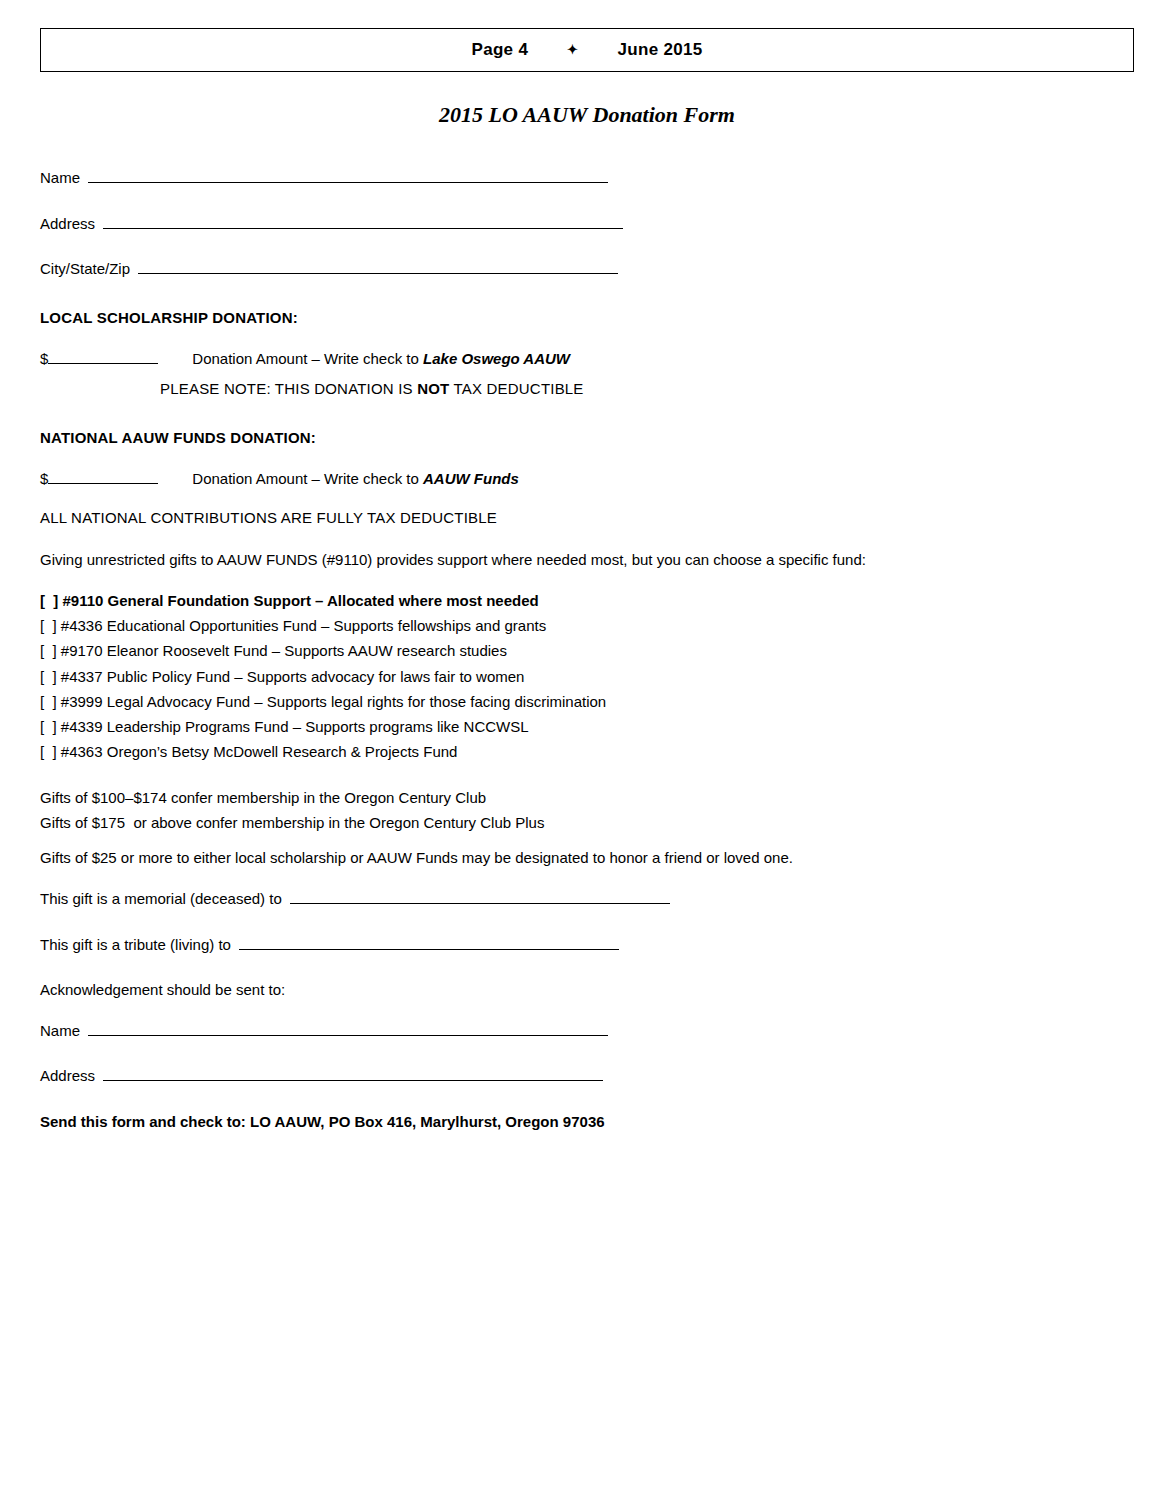Page 4 ✦ June 2015
2015 LO AAUW Donation Form
Name
Address
City/State/Zip
LOCAL SCHOLARSHIP DONATION:
$ Donation Amount – Write check to Lake Oswego AAUW
PLEASE NOTE: THIS DONATION IS NOT TAX DEDUCTIBLE
NATIONAL AAUW FUNDS DONATION:
$ Donation Amount – Write check to AAUW Funds
ALL NATIONAL CONTRIBUTIONS ARE FULLY TAX DEDUCTIBLE
Giving unrestricted gifts to AAUW FUNDS (#9110) provides support where needed most, but you can choose a specific fund:
[ ] #9110 General Foundation Support – Allocated where most needed
[ ] #4336 Educational Opportunities Fund – Supports fellowships and grants
[ ] #9170 Eleanor Roosevelt Fund – Supports AAUW research studies
[ ] #4337 Public Policy Fund – Supports advocacy for laws fair to women
[ ] #3999 Legal Advocacy Fund – Supports legal rights for those facing discrimination
[ ] #4339 Leadership Programs Fund – Supports programs like NCCWSL
[ ] #4363 Oregon’s Betsy McDowell Research & Projects Fund
Gifts of $100–$174 confer membership in the Oregon Century Club
Gifts of $175 or above confer membership in the Oregon Century Club Plus
Gifts of $25 or more to either local scholarship or AAUW Funds may be designated to honor a friend or loved one.
This gift is a memorial (deceased) to
This gift is a tribute (living) to
Acknowledgement should be sent to:
Name
Address
Send this form and check to: LO AAUW, PO Box 416, Marylhurst, Oregon 97036